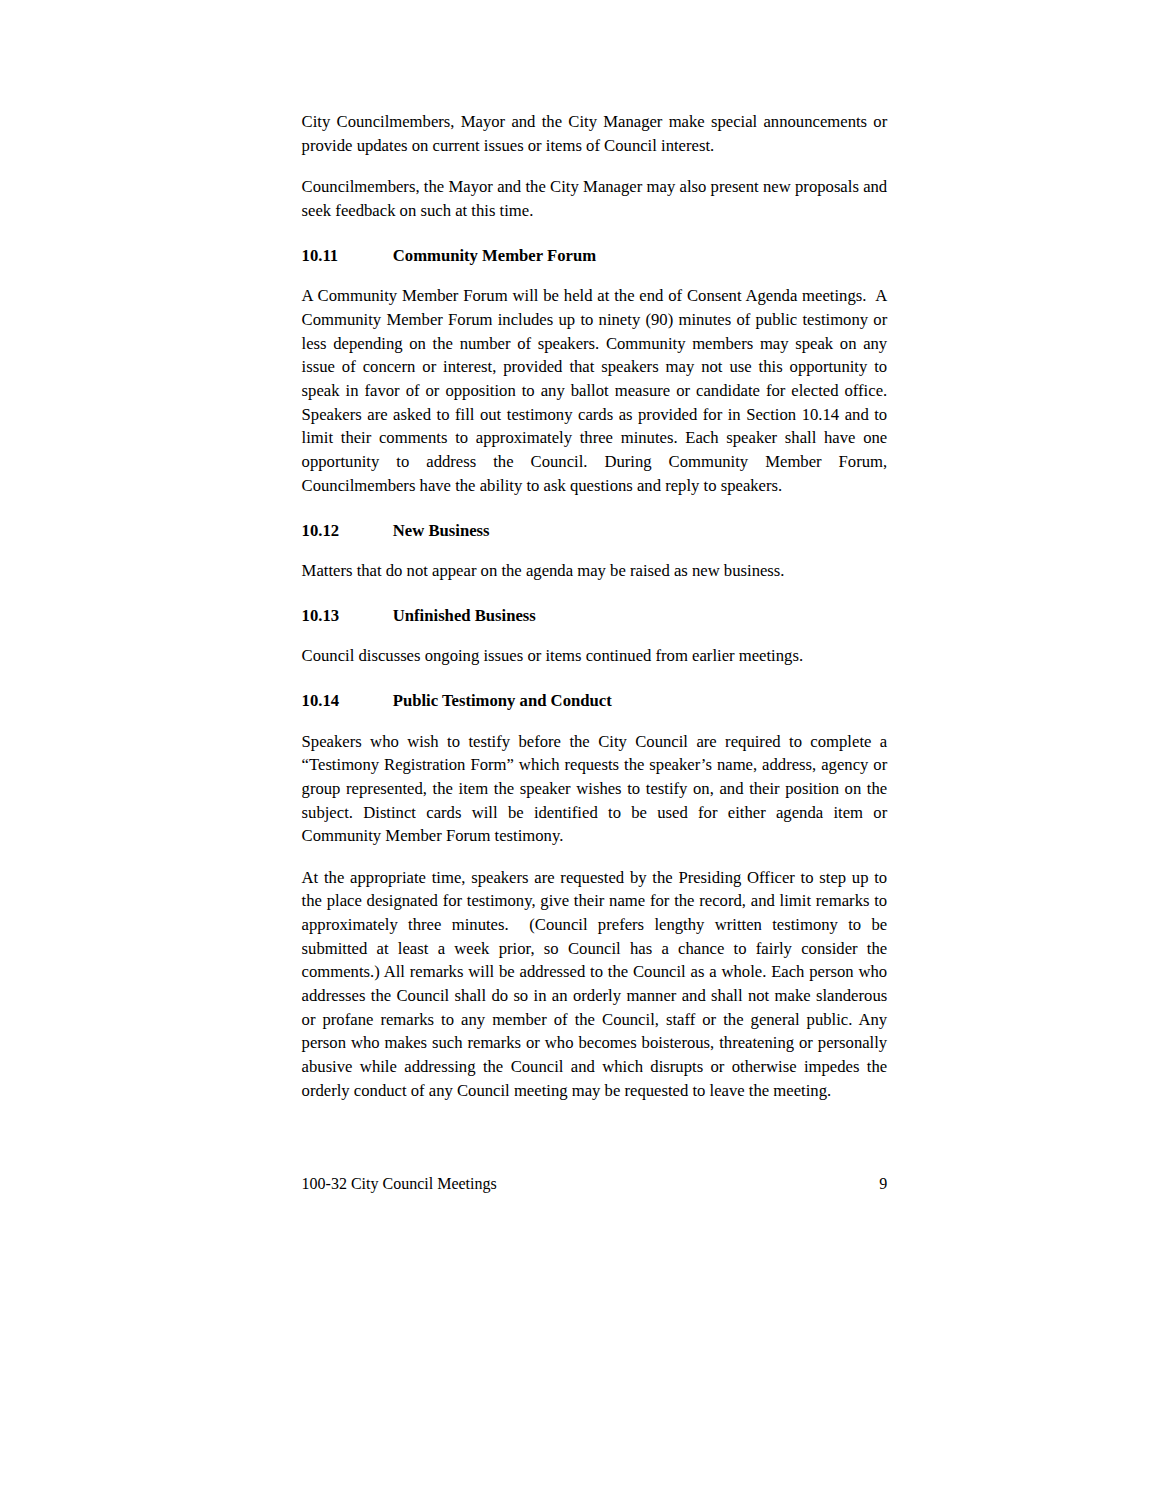City Councilmembers, Mayor and the City Manager make special announcements or provide updates on current issues or items of Council interest.
Councilmembers, the Mayor and the City Manager may also present new proposals and seek feedback on such at this time.
10.11 Community Member Forum
A Community Member Forum will be held at the end of Consent Agenda meetings. A Community Member Forum includes up to ninety (90) minutes of public testimony or less depending on the number of speakers. Community members may speak on any issue of concern or interest, provided that speakers may not use this opportunity to speak in favor of or opposition to any ballot measure or candidate for elected office. Speakers are asked to fill out testimony cards as provided for in Section 10.14 and to limit their comments to approximately three minutes. Each speaker shall have one opportunity to address the Council. During Community Member Forum, Councilmembers have the ability to ask questions and reply to speakers.
10.12 New Business
Matters that do not appear on the agenda may be raised as new business.
10.13 Unfinished Business
Council discusses ongoing issues or items continued from earlier meetings.
10.14 Public Testimony and Conduct
Speakers who wish to testify before the City Council are required to complete a “Testimony Registration Form” which requests the speaker’s name, address, agency or group represented, the item the speaker wishes to testify on, and their position on the subject. Distinct cards will be identified to be used for either agenda item or Community Member Forum testimony.
At the appropriate time, speakers are requested by the Presiding Officer to step up to the place designated for testimony, give their name for the record, and limit remarks to approximately three minutes. (Council prefers lengthy written testimony to be submitted at least a week prior, so Council has a chance to fairly consider the comments.) All remarks will be addressed to the Council as a whole. Each person who addresses the Council shall do so in an orderly manner and shall not make slanderous or profane remarks to any member of the Council, staff or the general public. Any person who makes such remarks or who becomes boisterous, threatening or personally abusive while addressing the Council and which disrupts or otherwise impedes the orderly conduct of any Council meeting may be requested to leave the meeting.
100-32 City Council Meetings
9